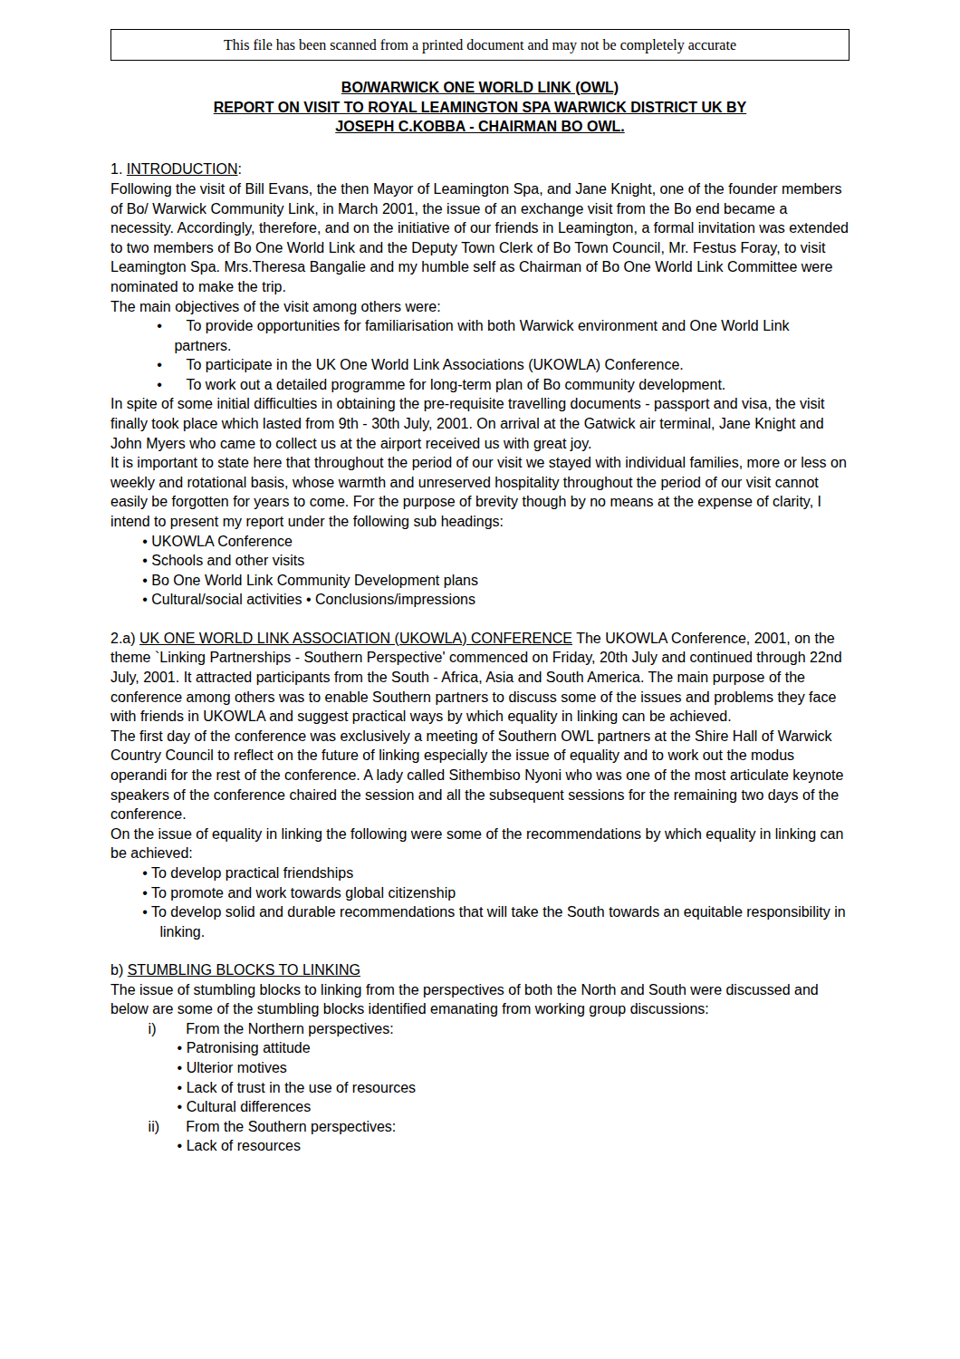This file has been scanned from a printed document and may not be completely accurate
BO/WARWICK ONE WORLD LINK (OWL) REPORT ON VISIT TO ROYAL LEAMINGTON SPA WARWICK DISTRICT UK BY JOSEPH C.KOBBA - CHAIRMAN BO OWL.
1. INTRODUCTION:
Following the visit of Bill Evans, the then Mayor of Leamington Spa, and Jane Knight, one of the founder members of Bo/ Warwick Community Link, in March 2001, the issue of an exchange visit from the Bo end became a necessity. Accordingly, therefore, and on the initiative of our friends in Leamington, a formal invitation was extended to two members of Bo One World Link and the Deputy Town Clerk of Bo Town Council, Mr. Festus Foray, to visit Leamington Spa. Mrs.Theresa Bangalie and my humble self as Chairman of Bo One World Link Committee were nominated to make the trip.
The main objectives of the visit among others were:
• To provide opportunities for familiarisation with both Warwick environment and One World Link partners.
• To participate in the UK One World Link Associations (UKOWLA) Conference.
• To work out a detailed programme for long-term plan of Bo community development.
In spite of some initial difficulties in obtaining the pre-requisite travelling documents - passport and visa, the visit finally took place which lasted from 9th - 30th July, 2001. On arrival at the Gatwick air terminal, Jane Knight and John Myers who came to collect us at the airport received us with great joy.
It is important to state here that throughout the period of our visit we stayed with individual families, more or less on weekly and rotational basis, whose warmth and unreserved hospitality throughout the period of our visit cannot easily be forgotten for years to come. For the purpose of brevity though by no means at the expense of clarity, I intend to present my report under the following sub headings:
• UKOWLA Conference
• Schools and other visits
• Bo One World Link Community Development plans
• Cultural/social activities • Conclusions/impressions
2.a) UK ONE WORLD LINK ASSOCIATION (UKOWLA) CONFERENCE The UKOWLA Conference, 2001, on the theme `Linking Partnerships - Southern Perspective' commenced on Friday, 20th July and continued through 22nd July, 2001. It attracted participants from the South - Africa, Asia and South America. The main purpose of the conference among others was to enable Southern partners to discuss some of the issues and problems they face with friends in UKOWLA and suggest practical ways by which equality in linking can be achieved.
The first day of the conference was exclusively a meeting of Southern OWL partners at the Shire Hall of Warwick Country Council to reflect on the future of linking especially the issue of equality and to work out the modus operandi for the rest of the conference. A lady called Sithembiso Nyoni who was one of the most articulate keynote speakers of the conference chaired the session and all the subsequent sessions for the remaining two days of the conference.
On the issue of equality in linking the following were some of the recommendations by which equality in linking can be achieved:
• To develop practical friendships
• To promote and work towards global citizenship
• To develop solid and durable recommendations that will take the South towards an equitable responsibility in linking.
b) STUMBLING BLOCKS TO LINKING
The issue of stumbling blocks to linking from the perspectives of both the North and South were discussed and below are some of the stumbling blocks identified emanating from working group discussions:
i) From the Northern perspectives:
• Patronising attitude
• Ulterior motives
• Lack of trust in the use of resources
• Cultural differences
ii) From the Southern perspectives:
• Lack of resources